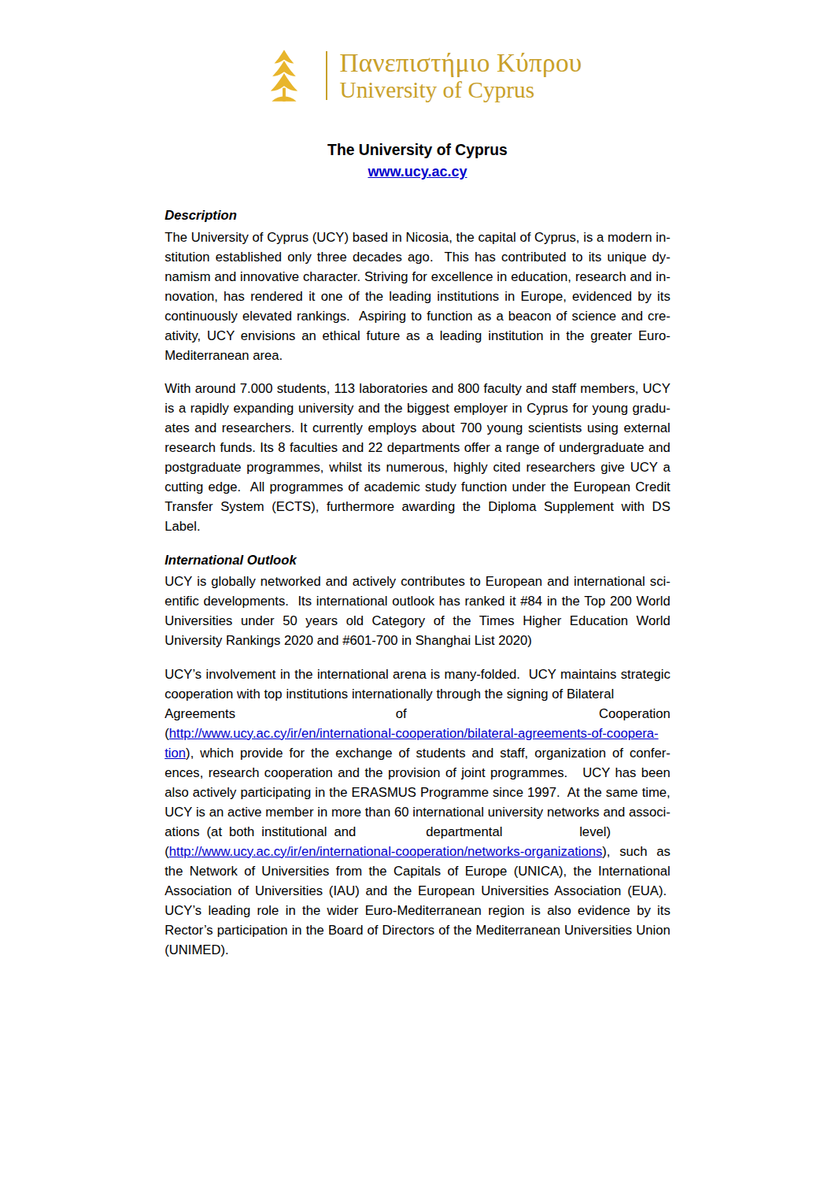Πανεπιστήμιο Κύπρου University of Cyprus
The University of Cyprus
www.ucy.ac.cy
Description
The University of Cyprus (UCY) based in Nicosia, the capital of Cyprus, is a modern institution established only three decades ago. This has contributed to its unique dynamism and innovative character. Striving for excellence in education, research and innovation, has rendered it one of the leading institutions in Europe, evidenced by its continuously elevated rankings. Aspiring to function as a beacon of science and creativity, UCY envisions an ethical future as a leading institution in the greater Euro- Mediterranean area.
With around 7.000 students, 113 laboratories and 800 faculty and staff members, UCY is a rapidly expanding university and the biggest employer in Cyprus for young graduates and researchers. It currently employs about 700 young scientists using external research funds. Its 8 faculties and 22 departments offer a range of undergraduate and postgraduate programmes, whilst its numerous, highly cited researchers give UCY a cutting edge. All programmes of academic study function under the European Credit Transfer System (ECTS), furthermore awarding the Diploma Supplement with DS Label.
International Outlook
UCY is globally networked and actively contributes to European and international scientific developments. Its international outlook has ranked it #84 in the Top 200 World Universities under 50 years old Category of the Times Higher Education World University Rankings 2020 and #601-700 in Shanghai List 2020)
UCY’s involvement in the international arena is many-folded. UCY maintains strategic cooperation with top institutions internationally through the signing of Bilateral Agreements of Cooperation (http://www.ucy.ac.cy/ir/en/international-cooperation/bilateral-agreements-of-cooperation), which provide for the exchange of students and staff, organization of conferences, research cooperation and the provision of joint programmes. UCY has been also actively participating in the ERASMUS Programme since 1997. At the same time, UCY is an active member in more than 60 international university networks and associations (at both institutional and departmental level) (http://www.ucy.ac.cy/ir/en/international-cooperation/networks-organizations), such as the Network of Universities from the Capitals of Europe (UNICA), the International Association of Universities (IAU) and the European Universities Association (EUA). UCY’s leading role in the wider Euro-Mediterranean region is also evidence by its Rector’s participation in the Board of Directors of the Mediterranean Universities Union (UNIMED).